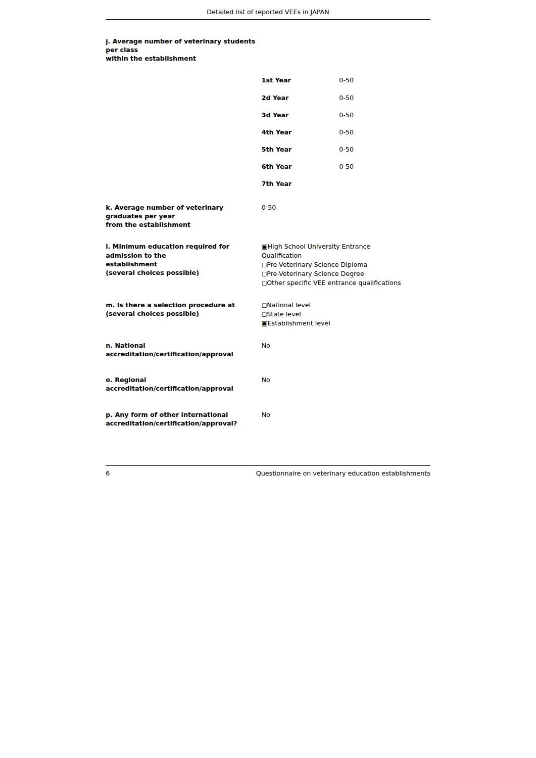Detailed list of reported VEEs in JAPAN
j. Average number of veterinary students per class
within the establishment
1st Year
0-50
2d Year
0-50
3d Year
0-50
4th Year
0-50
5th Year
0-50
6th Year
0-50
7th Year
k. Average number of veterinary graduates per year
from the establishment
0-50
l. Minimum education required for admission to the
establishment
(several choices possible)
▣High School University Entrance
Qualification
◻Pre-Veterinary Science Diploma
◻Pre-Veterinary Science Degree
◻Other specific VEE entrance qualifications
m. Is there a selection procedure at
(several choices possible)
◻National level
◻State level
▣Establishment level
n. National accreditation/certification/approval
No
o. Regional accreditation/certification/approval
No
p. Any form of other international
accreditation/certification/approval?
No
6
Questionnaire on veterinary education establishments